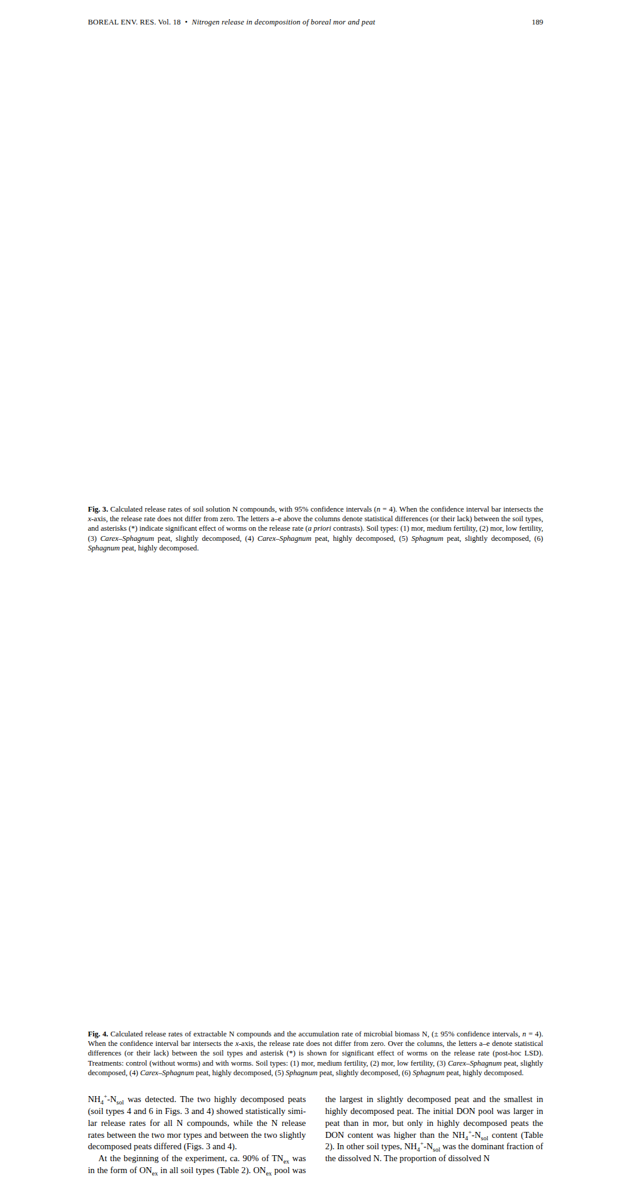BOREAL ENV. RES. Vol. 18 • Nitrogen release in decomposition of boreal mor and peat 189
Fig. 3. Calculated release rates of soil solution N compounds, with 95% confidence intervals (n = 4). When the confidence interval bar intersects the x-axis, the release rate does not differ from zero. The letters a–e above the columns denote statistical differences (or their lack) between the soil types, and asterisks (*) indicate significant effect of worms on the release rate (a priori contrasts). Soil types: (1) mor, medium fertility, (2) mor, low fertility, (3) Carex–Sphagnum peat, slightly decomposed, (4) Carex–Sphagnum peat, highly decomposed, (5) Sphagnum peat, slightly decomposed, (6) Sphagnum peat, highly decomposed.
Fig. 4. Calculated release rates of extractable N compounds and the accumulation rate of microbial biomass N, (± 95% confidence intervals, n = 4). When the confidence interval bar intersects the x-axis, the release rate does not differ from zero. Over the columns, the letters a–e denote statistical differences (or their lack) between the soil types and asterisk (*) is shown for significant effect of worms on the release rate (post-hoc LSD). Treatments: control (without worms) and with worms. Soil types: (1) mor, medium fertility, (2) mor, low fertility, (3) Carex–Sphagnum peat, slightly decomposed, (4) Carex–Sphagnum peat, highly decomposed, (5) Sphagnum peat, slightly decomposed, (6) Sphagnum peat, highly decomposed.
NH4+-Nsol was detected. The two highly decomposed peats (soil types 4 and 6 in Figs. 3 and 4) showed statistically similar release rates for all N compounds, while the N release rates between the two mor types and between the two slightly decomposed peats differed (Figs. 3 and 4).
At the beginning of the experiment, ca. 90% of TNex was in the form of ONex in all soil types (Table 2). ONex pool was the largest in slightly decomposed peat and the smallest in highly decomposed peat. The initial DON pool was larger in peat than in mor, but only in highly decomposed peats the DON content was higher than the NH4+-Nsol content (Table 2). In other soil types, NH4+-Nsol was the dominant fraction of the dissolved N. The proportion of dissolved N